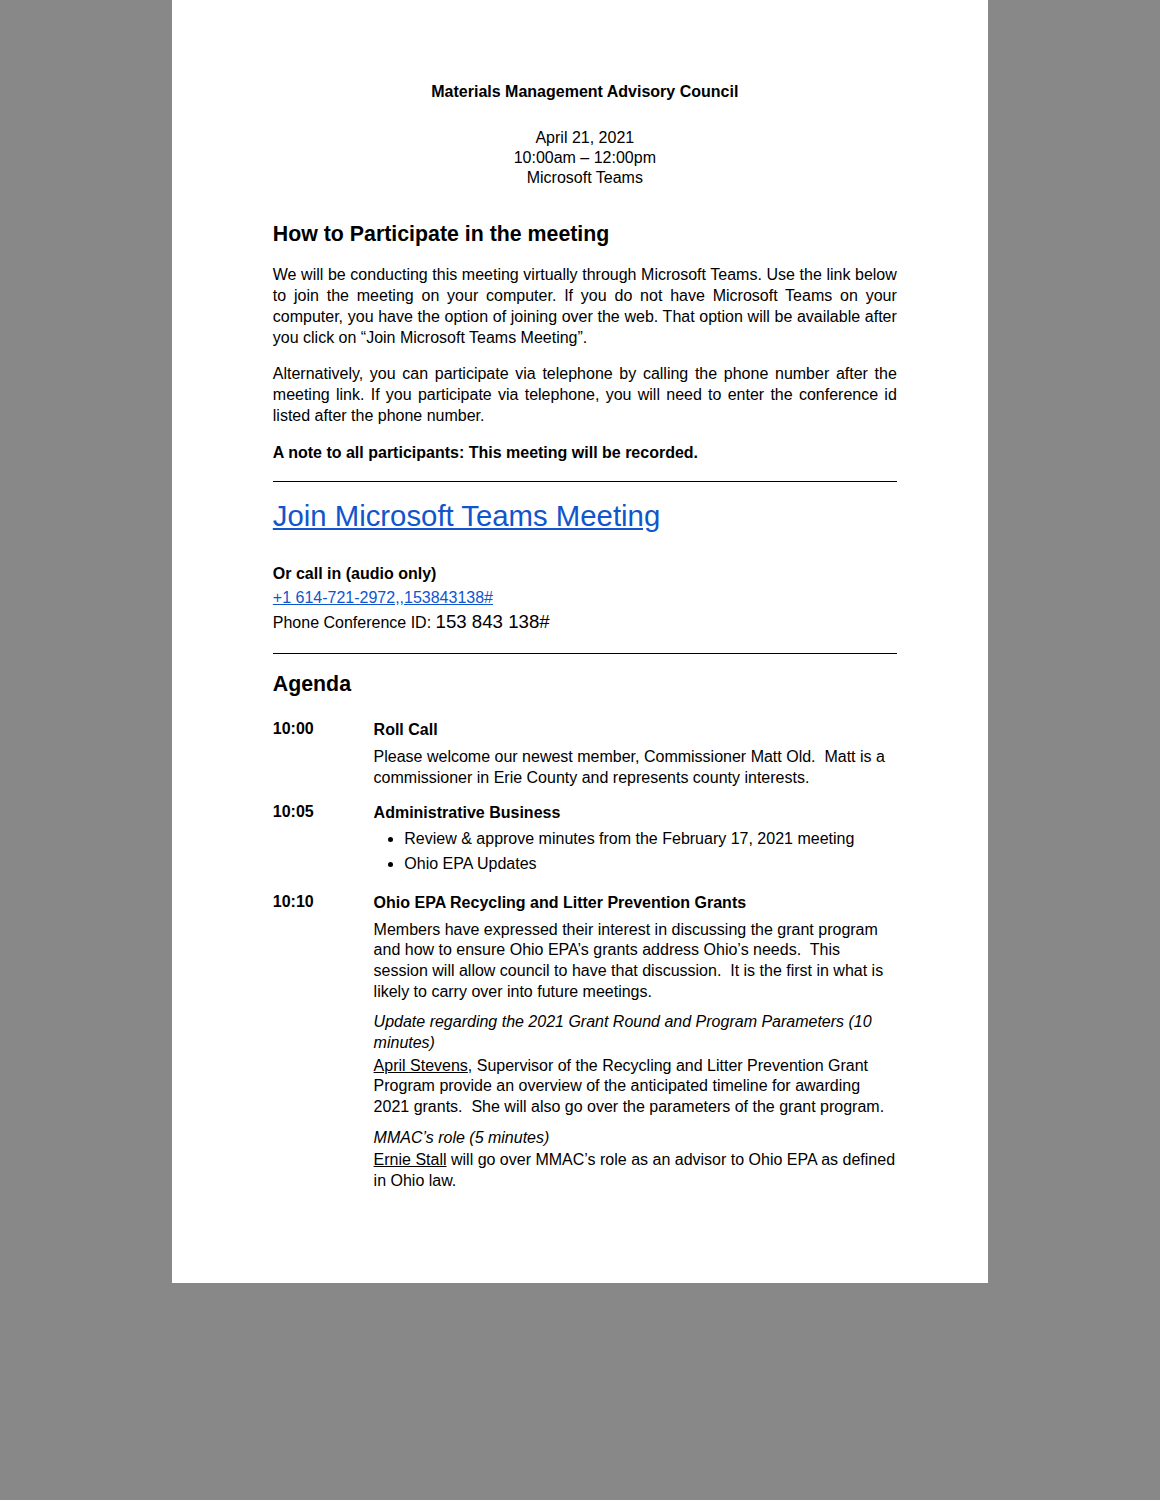Materials Management Advisory Council
April 21, 2021
10:00am – 12:00pm
Microsoft Teams
How to Participate in the meeting
We will be conducting this meeting virtually through Microsoft Teams. Use the link below to join the meeting on your computer. If you do not have Microsoft Teams on your computer, you have the option of joining over the web. That option will be available after you click on “Join Microsoft Teams Meeting”.
Alternatively, you can participate via telephone by calling the phone number after the meeting link. If you participate via telephone, you will need to enter the conference id listed after the phone number.
A note to all participants: This meeting will be recorded.
Join Microsoft Teams Meeting
Or call in (audio only)
+1 614-721-2972,,153843138#
Phone Conference ID: 153 843 138#
Agenda
| 10:00 | Roll Call Please welcome our newest member, Commissioner Matt Old. Matt is a commissioner in Erie County and represents county interests. |
| 10:05 | Administrative Business Review & approve minutes from the February 17, 2021 meeting Ohio EPA Updates |
| 10:10 | Ohio EPA Recycling and Litter Prevention Grants Members have expressed their interest in discussing the grant program and how to ensure Ohio EPA’s grants address Ohio’s needs. This session will allow council to have that discussion. It is the first in what is likely to carry over into future meetings. Update regarding the 2021 Grant Round and Program Parameters (10 minutes) April Stevens , Supervisor of the Recycling and Litter Prevention Grant Program provide an overview of the anticipated timeline for awarding 2021 grants. She will also go over the parameters of the grant program. MMAC’s role (5 minutes) Ernie Stall will go over MMAC’s role as an advisor to Ohio EPA as defined in Ohio law. |